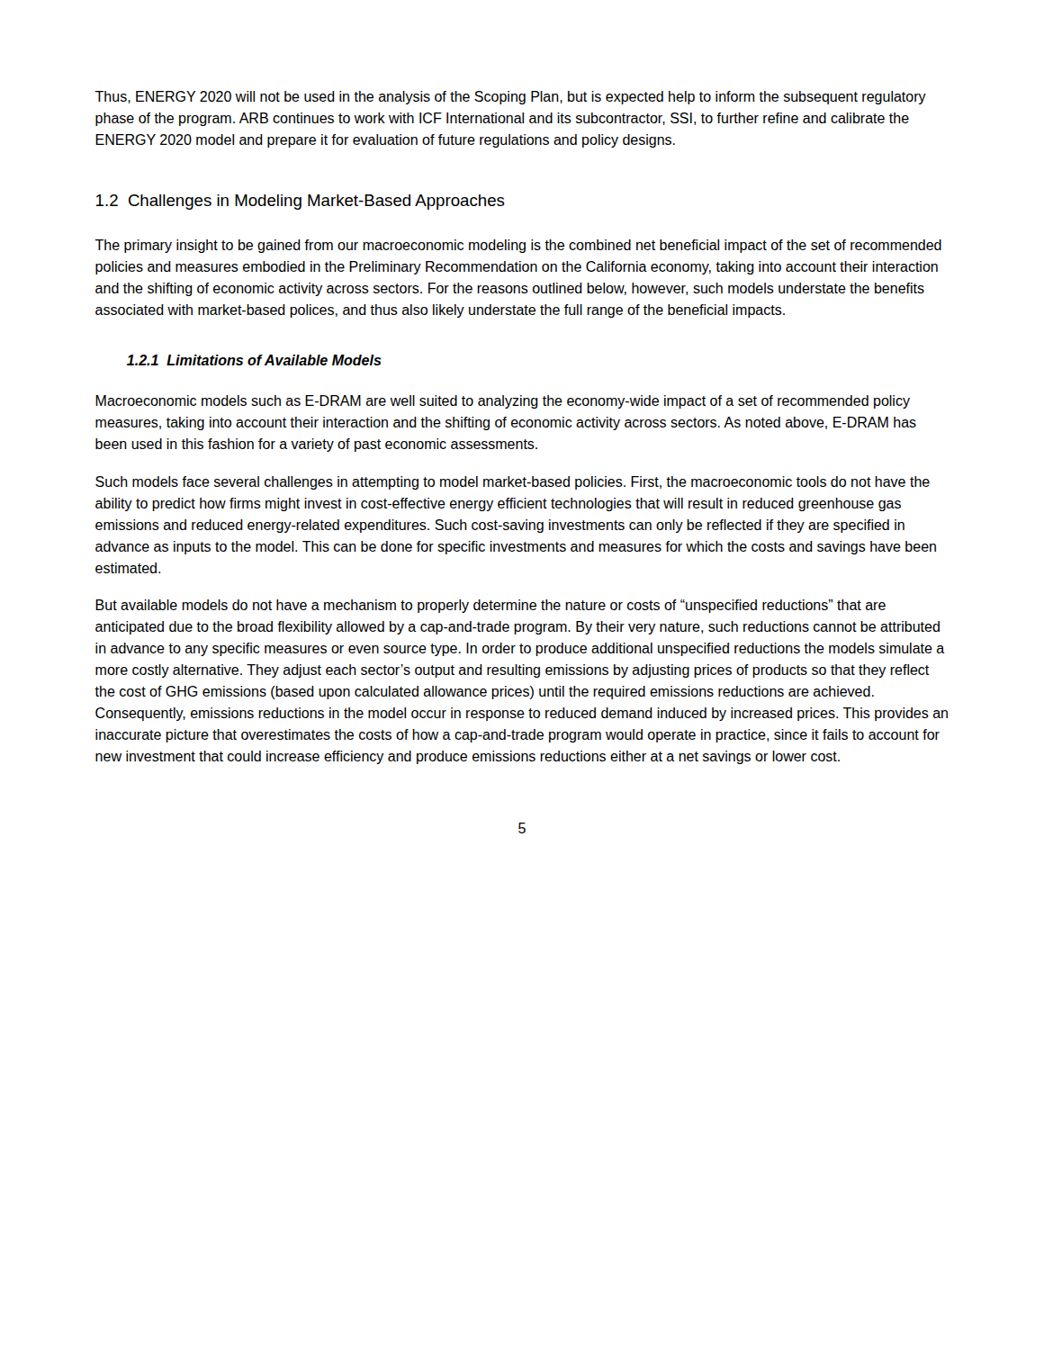Thus, ENERGY 2020 will not be used in the analysis of the Scoping Plan, but is expected help to inform the subsequent regulatory phase of the program. ARB continues to work with ICF International and its subcontractor, SSI, to further refine and calibrate the ENERGY 2020 model and prepare it for evaluation of future regulations and policy designs.
1.2 Challenges in Modeling Market-Based Approaches
The primary insight to be gained from our macroeconomic modeling is the combined net beneficial impact of the set of recommended policies and measures embodied in the Preliminary Recommendation on the California economy, taking into account their interaction and the shifting of economic activity across sectors. For the reasons outlined below, however, such models understate the benefits associated with market-based polices, and thus also likely understate the full range of the beneficial impacts.
1.2.1 Limitations of Available Models
Macroeconomic models such as E-DRAM are well suited to analyzing the economy-wide impact of a set of recommended policy measures, taking into account their interaction and the shifting of economic activity across sectors. As noted above, E-DRAM has been used in this fashion for a variety of past economic assessments.
Such models face several challenges in attempting to model market-based policies. First, the macroeconomic tools do not have the ability to predict how firms might invest in cost-effective energy efficient technologies that will result in reduced greenhouse gas emissions and reduced energy-related expenditures. Such cost-saving investments can only be reflected if they are specified in advance as inputs to the model. This can be done for specific investments and measures for which the costs and savings have been estimated.
But available models do not have a mechanism to properly determine the nature or costs of “unspecified reductions” that are anticipated due to the broad flexibility allowed by a cap-and-trade program. By their very nature, such reductions cannot be attributed in advance to any specific measures or even source type. In order to produce additional unspecified reductions the models simulate a more costly alternative. They adjust each sector’s output and resulting emissions by adjusting prices of products so that they reflect the cost of GHG emissions (based upon calculated allowance prices) until the required emissions reductions are achieved. Consequently, emissions reductions in the model occur in response to reduced demand induced by increased prices. This provides an inaccurate picture that overestimates the costs of how a cap-and-trade program would operate in practice, since it fails to account for new investment that could increase efficiency and produce emissions reductions either at a net savings or lower cost.
5